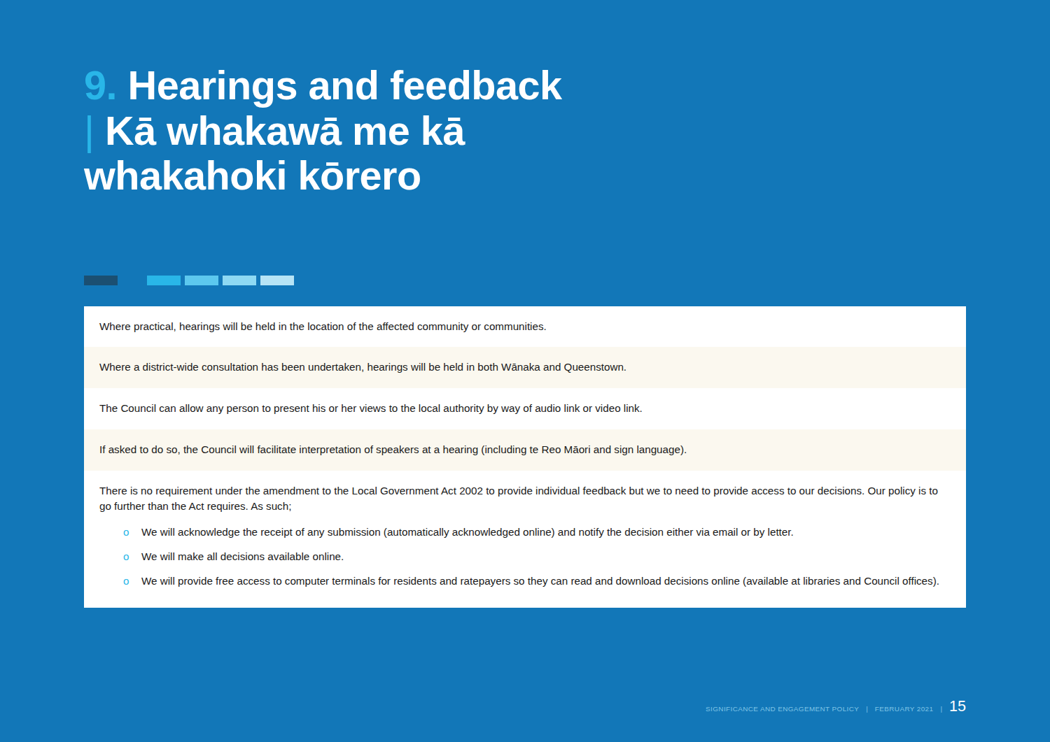9. Hearings and feedback
| Kā whakawā me kā
whakahoki kōrero
Where practical, hearings will be held in the location of the affected community or communities.
Where a district-wide consultation has been undertaken, hearings will be held in both Wānaka and Queenstown.
The Council can allow any person to present his or her views to the local authority by way of audio link or video link.
If asked to do so, the Council will facilitate interpretation of speakers at a hearing (including te Reo Māori and sign language).
There is no requirement under the amendment to the Local Government Act 2002 to provide individual feedback but we to need to provide access to our decisions. Our policy is to go further than the Act requires. As such;
We will acknowledge the receipt of any submission (automatically acknowledged online) and notify the decision either via email or by letter.
We will make all decisions available online.
We will provide free access to computer terminals for residents and ratepayers so they can read and download decisions online (available at libraries and Council offices).
Significance and Engagement Policy | February 2021 | 15